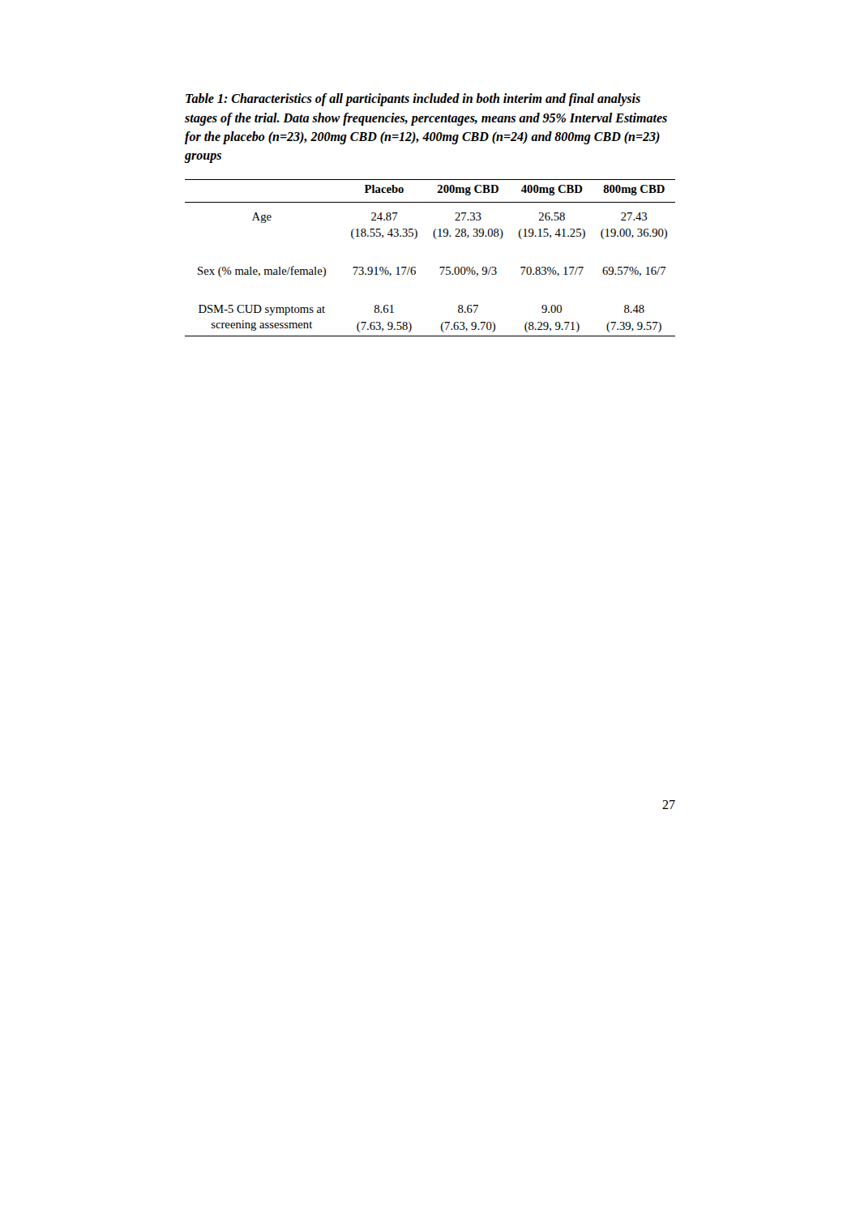Table 1: Characteristics of all participants included in both interim and final analysis stages of the trial. Data show frequencies, percentages, means and 95% Interval Estimates for the placebo (n=23), 200mg CBD (n=12), 400mg CBD (n=24) and 800mg CBD (n=23) groups
| | Placebo | 200mg CBD | 400mg CBD | 800mg CBD |
| --- | --- | --- | --- | --- |
| Age | 24.87 (18.55, 43.35) | 27.33 (19. 28, 39.08) | 26.58 (19.15, 41.25) | 27.43 (19.00, 36.90) |
| Sex (% male, male/female) | 73.91%, 17/6 | 75.00%, 9/3 | 70.83%, 17/7 | 69.57%, 16/7 |
| DSM-5 CUD symptoms at screening assessment | 8.61 (7.63, 9.58) | 8.67 (7.63, 9.70) | 9.00 (8.29, 9.71) | 8.48 (7.39, 9.57) |
27